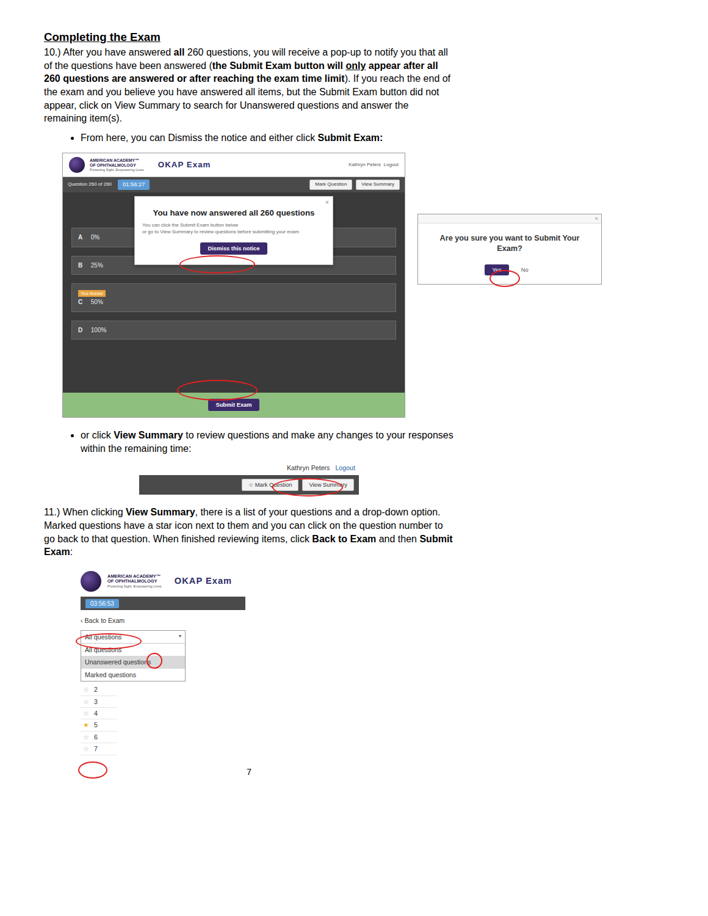Completing the Exam
10.) After you have answered all 260 questions, you will receive a pop-up to notify you that all of the questions have been answered (the Submit Exam button will only appear after all 260 questions are answered or after reaching the exam time limit). If you reach the end of the exam and you believe you have answered all items, but the Submit Exam button did not appear, click on View Summary to search for Unanswered questions and answer the remaining item(s).
From here, you can Dismiss the notice and either click Submit Exam:
AMERICAN ACADEMY™
OF OPHTHALMOLOGY Protecting Sight. Empowering Lives.
OKAP Exam
Kathryn Peters Logout
Question 260 of 260 01:56:27
Mark Question View Summary
×
You have now answered all 260 questions
You can click the Submit Exam button below
or go to View Summary to review questions before submitting your exam
Dismiss this notice
A 0%
B 25%
Your Answer
C 50%
D 100%
Submit Exam
×
Are you sure you want to Submit Your Exam?
Yes No
or click View Summary to review questions and make any changes to your responses within the remaining time:
Kathryn Peters Logout
☆ Mark Question View Summary
11.) When clicking View Summary, there is a list of your questions and a drop-down option. Marked questions have a star icon next to them and you can click on the question number to go back to that question. When finished reviewing items, click Back to Exam and then Submit Exam:
AMERICAN ACADEMY™
OF OPHTHALMOLOGY Protecting Sight. Empowering Lives.
OKAP Exam
03:56:53
‹ Back to Exam
All questions▾
All questions
Unanswered questions
Marked questions
☆ 2
☆ 3
☆ 4
★ 5
☆ 6
☆ 7
7